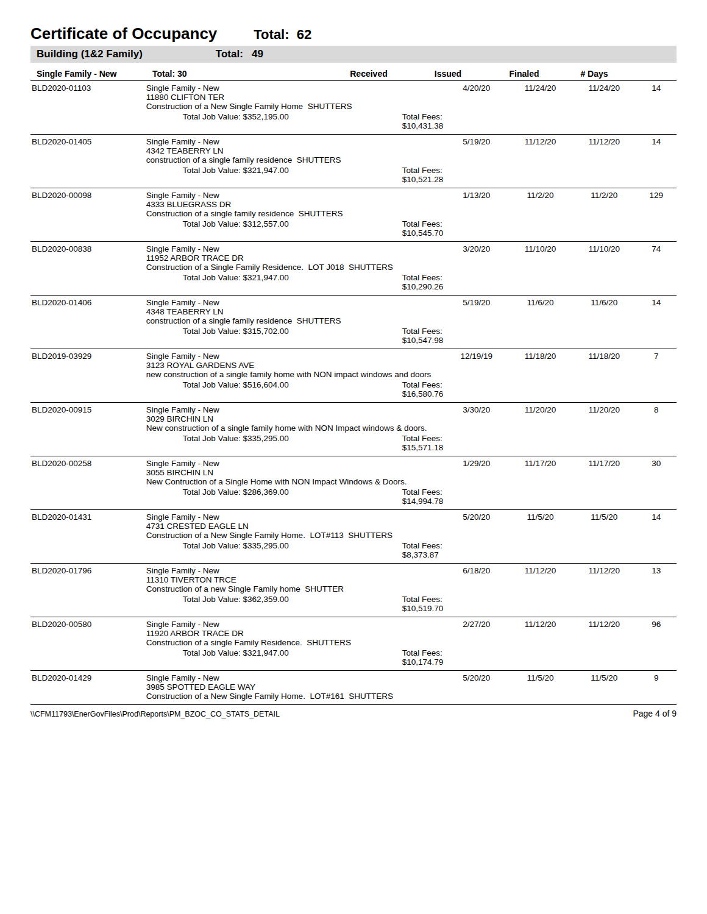Certificate of Occupancy
Total: 62
Building (1&2 Family) Total: 49
Single Family - New Total: 30 Received Issued Finaled # Days
| BLD2020-01103 | Single Family - New 11880 CLIFTON TER Construction of a New Single Family Home SHUTTERS Total Job Value: $352,195.00 Total Fees: $10,431.38 | 4/20/20 | 11/24/20 | 11/24/20 | 14 |
| BLD2020-01405 | Single Family - New 4342 TEABERRY LN construction of a single family residence SHUTTERS Total Job Value: $321,947.00 Total Fees: $10,521.28 | 5/19/20 | 11/12/20 | 11/12/20 | 14 |
| BLD2020-00098 | Single Family - New 4333 BLUEGRASS DR Construction of a single family residence SHUTTERS Total Job Value: $312,557.00 Total Fees: $10,545.70 | 1/13/20 | 11/2/20 | 11/2/20 | 129 |
| BLD2020-00838 | Single Family - New 11952 ARBOR TRACE DR Construction of a Single Family Residence. LOT J018 SHUTTERS Total Job Value: $321,947.00 Total Fees: $10,290.26 | 3/20/20 | 11/10/20 | 11/10/20 | 74 |
| BLD2020-01406 | Single Family - New 4348 TEABERRY LN construction of a single family residence SHUTTERS Total Job Value: $315,702.00 Total Fees: $10,547.98 | 5/19/20 | 11/6/20 | 11/6/20 | 14 |
| BLD2019-03929 | Single Family - New 3123 ROYAL GARDENS AVE new construction of a single family home with NON impact windows and doors Total Job Value: $516,604.00 Total Fees: $16,580.76 | 12/19/19 | 11/18/20 | 11/18/20 | 7 |
| BLD2020-00915 | Single Family - New 3029 BIRCHIN LN New construction of a single family home with NON Impact windows & doors. Total Job Value: $335,295.00 Total Fees: $15,571.18 | 3/30/20 | 11/20/20 | 11/20/20 | 8 |
| BLD2020-00258 | Single Family - New 3055 BIRCHIN LN New Contruction of a Single Home with NON Impact Windows & Doors. Total Job Value: $286,369.00 Total Fees: $14,994.78 | 1/29/20 | 11/17/20 | 11/17/20 | 30 |
| BLD2020-01431 | Single Family - New 4731 CRESTED EAGLE LN Construction of a New Single Family Home. LOT#113 SHUTTERS Total Job Value: $335,295.00 Total Fees: $8,373.87 | 5/20/20 | 11/5/20 | 11/5/20 | 14 |
| BLD2020-01796 | Single Family - New 11310 TIVERTON TRCE Construction of a new Single Family home SHUTTER Total Job Value: $362,359.00 Total Fees: $10,519.70 | 6/18/20 | 11/12/20 | 11/12/20 | 13 |
| BLD2020-00580 | Single Family - New 11920 ARBOR TRACE DR Construction of a single Family Residence. SHUTTERS Total Job Value: $321,947.00 Total Fees: $10,174.79 | 2/27/20 | 11/12/20 | 11/12/20 | 96 |
| BLD2020-01429 | Single Family - New 3985 SPOTTED EAGLE WAY Construction of a New Single Family Home. LOT#161 SHUTTERS | 5/20/20 | 11/5/20 | 11/5/20 | 9 |
\\CFM11793\EnerGovFiles\Prod\Reports\PM_BZOC_CO_STATS_DETAIL Page 4 of 9